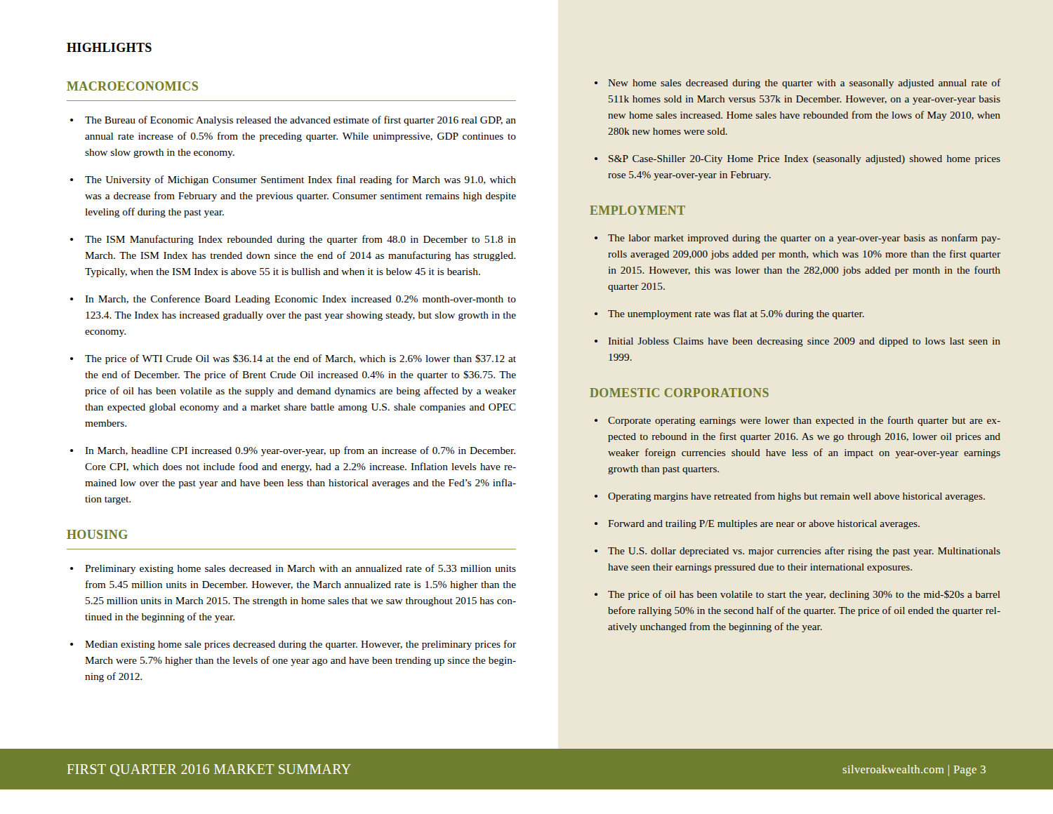HIGHLIGHTS
MACROECONOMICS
The Bureau of Economic Analysis released the advanced estimate of first quarter 2016 real GDP, an annual rate increase of 0.5% from the preceding quarter. While unimpressive, GDP continues to show slow growth in the economy.
The University of Michigan Consumer Sentiment Index final reading for March was 91.0, which was a decrease from February and the previous quarter. Consumer sentiment remains high despite leveling off during the past year.
The ISM Manufacturing Index rebounded during the quarter from 48.0 in December to 51.8 in March. The ISM Index has trended down since the end of 2014 as manufacturing has struggled. Typically, when the ISM Index is above 55 it is bullish and when it is below 45 it is bearish.
In March, the Conference Board Leading Economic Index increased 0.2% month-over-month to 123.4. The Index has increased gradually over the past year showing steady, but slow growth in the economy.
The price of WTI Crude Oil was $36.14 at the end of March, which is 2.6% lower than $37.12 at the end of December. The price of Brent Crude Oil increased 0.4% in the quarter to $36.75. The price of oil has been volatile as the supply and demand dynamics are being affected by a weaker than expected global economy and a market share battle among U.S. shale companies and OPEC members.
In March, headline CPI increased 0.9% year-over-year, up from an increase of 0.7% in December. Core CPI, which does not include food and energy, had a 2.2% increase. Inflation levels have remained low over the past year and have been less than historical averages and the Fed’s 2% inflation target.
HOUSING
Preliminary existing home sales decreased in March with an annualized rate of 5.33 million units from 5.45 million units in December. However, the March annualized rate is 1.5% higher than the 5.25 million units in March 2015. The strength in home sales that we saw throughout 2015 has continued in the beginning of the year.
Median existing home sale prices decreased during the quarter. However, the preliminary prices for March were 5.7% higher than the levels of one year ago and have been trending up since the beginning of 2012.
New home sales decreased during the quarter with a seasonally adjusted annual rate of 511k homes sold in March versus 537k in December. However, on a year-over-year basis new home sales increased. Home sales have rebounded from the lows of May 2010, when 280k new homes were sold.
S&P Case-Shiller 20-City Home Price Index (seasonally adjusted) showed home prices rose 5.4% year-over-year in February.
EMPLOYMENT
The labor market improved during the quarter on a year-over-year basis as nonfarm payrolls averaged 209,000 jobs added per month, which was 10% more than the first quarter in 2015. However, this was lower than the 282,000 jobs added per month in the fourth quarter 2015.
The unemployment rate was flat at 5.0% during the quarter.
Initial Jobless Claims have been decreasing since 2009 and dipped to lows last seen in 1999.
DOMESTIC CORPORATIONS
Corporate operating earnings were lower than expected in the fourth quarter but are expected to rebound in the first quarter 2016. As we go through 2016, lower oil prices and weaker foreign currencies should have less of an impact on year-over-year earnings growth than past quarters.
Operating margins have retreated from highs but remain well above historical averages.
Forward and trailing P/E multiples are near or above historical averages.
The U.S. dollar depreciated vs. major currencies after rising the past year. Multinationals have seen their earnings pressured due to their international exposures.
The price of oil has been volatile to start the year, declining 30% to the mid-$20s a barrel before rallying 50% in the second half of the quarter. The price of oil ended the quarter relatively unchanged from the beginning of the year.
FIRST QUARTER 2016 MARKET SUMMARY
silveroakwealth.com | Page 3